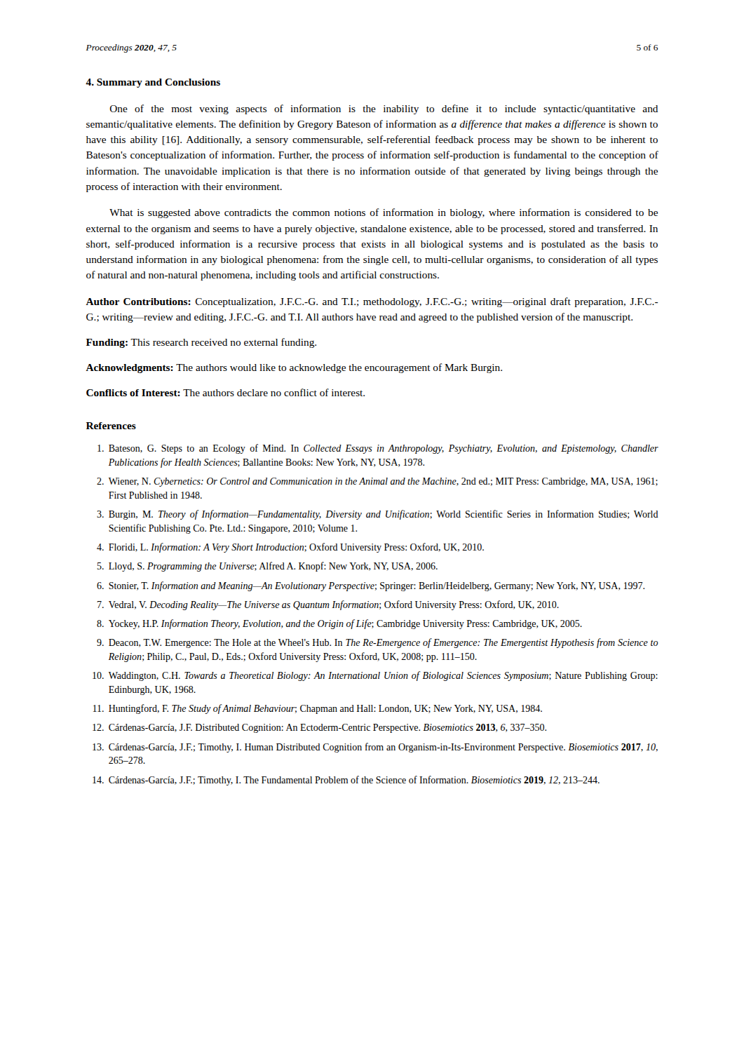Proceedings 2020, 47, 5 5 of 6
4. Summary and Conclusions
One of the most vexing aspects of information is the inability to define it to include syntactic/quantitative and semantic/qualitative elements. The definition by Gregory Bateson of information as a difference that makes a difference is shown to have this ability [16]. Additionally, a sensory commensurable, self-referential feedback process may be shown to be inherent to Bateson's conceptualization of information. Further, the process of information self-production is fundamental to the conception of information. The unavoidable implication is that there is no information outside of that generated by living beings through the process of interaction with their environment.
What is suggested above contradicts the common notions of information in biology, where information is considered to be external to the organism and seems to have a purely objective, standalone existence, able to be processed, stored and transferred. In short, self-produced information is a recursive process that exists in all biological systems and is postulated as the basis to understand information in any biological phenomena: from the single cell, to multi-cellular organisms, to consideration of all types of natural and non-natural phenomena, including tools and artificial constructions.
Author Contributions: Conceptualization, J.F.C.-G. and T.I.; methodology, J.F.C.-G.; writing—original draft preparation, J.F.C.-G.; writing—review and editing, J.F.C.-G. and T.I. All authors have read and agreed to the published version of the manuscript.
Funding: This research received no external funding.
Acknowledgments: The authors would like to acknowledge the encouragement of Mark Burgin.
Conflicts of Interest: The authors declare no conflict of interest.
References
Bateson, G. Steps to an Ecology of Mind. In Collected Essays in Anthropology, Psychiatry, Evolution, and Epistemology, Chandler Publications for Health Sciences; Ballantine Books: New York, NY, USA, 1978.
Wiener, N. Cybernetics: Or Control and Communication in the Animal and the Machine, 2nd ed.; MIT Press: Cambridge, MA, USA, 1961; First Published in 1948.
Burgin, M. Theory of Information—Fundamentality, Diversity and Unification; World Scientific Series in Information Studies; World Scientific Publishing Co. Pte. Ltd.: Singapore, 2010; Volume 1.
Floridi, L. Information: A Very Short Introduction; Oxford University Press: Oxford, UK, 2010.
Lloyd, S. Programming the Universe; Alfred A. Knopf: New York, NY, USA, 2006.
Stonier, T. Information and Meaning—An Evolutionary Perspective; Springer: Berlin/Heidelberg, Germany; New York, NY, USA, 1997.
Vedral, V. Decoding Reality—The Universe as Quantum Information; Oxford University Press: Oxford, UK, 2010.
Yockey, H.P. Information Theory, Evolution, and the Origin of Life; Cambridge University Press: Cambridge, UK, 2005.
Deacon, T.W. Emergence: The Hole at the Wheel's Hub. In The Re-Emergence of Emergence: The Emergentist Hypothesis from Science to Religion; Philip, C., Paul, D., Eds.; Oxford University Press: Oxford, UK, 2008; pp. 111–150.
Waddington, C.H. Towards a Theoretical Biology: An International Union of Biological Sciences Symposium; Nature Publishing Group: Edinburgh, UK, 1968.
Huntingford, F. The Study of Animal Behaviour; Chapman and Hall: London, UK; New York, NY, USA, 1984.
Cárdenas-García, J.F. Distributed Cognition: An Ectoderm-Centric Perspective. Biosemiotics 2013, 6, 337–350.
Cárdenas-García, J.F.; Timothy, I. Human Distributed Cognition from an Organism-in-Its-Environment Perspective. Biosemiotics 2017, 10, 265–278.
Cárdenas-García, J.F.; Timothy, I. The Fundamental Problem of the Science of Information. Biosemiotics 2019, 12, 213–244.